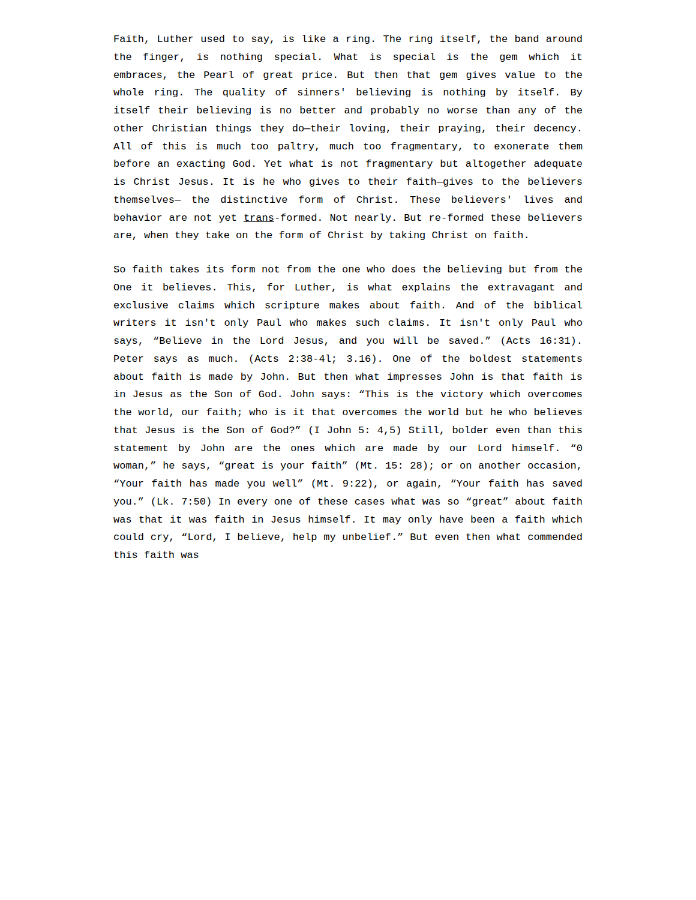Faith, Luther used to say, is like a ring. The ring itself, the band around the finger, is nothing special. What is special is the gem which it embraces, the Pearl of great price. But then that gem gives value to the whole ring. The quality of sinners' believing is nothing by itself. By itself their believing is no better and probably no worse than any of the other Christian things they do—their loving, their praying, their decency. All of this is much too paltry, much too fragmentary, to exonerate them before an exacting God. Yet what is not fragmentary but altogether adequate is Christ Jesus. It is he who gives to their faith—gives to the believers themselves— the distinctive form of Christ. These believers' lives and behavior are not yet trans-formed. Not nearly. But re-formed these believers are, when they take on the form of Christ by taking Christ on faith.
So faith takes its form not from the one who does the believing but from the One it believes. This, for Luther, is what explains the extravagant and exclusive claims which scripture makes about faith. And of the biblical writers it isn't only Paul who makes such claims. It isn't only Paul who says, “Believe in the Lord Jesus, and you will be saved.” (Acts 16:31). Peter says as much. (Acts 2:38-4l; 3.16). One of the boldest statements about faith is made by John. But then what impresses John is that faith is in Jesus as the Son of God. John says: “This is the victory which overcomes the world, our faith; who is it that overcomes the world but he who believes that Jesus is the Son of God?” (I John 5: 4,5) Still, bolder even than this statement by John are the ones which are made by our Lord himself. “0 woman,” he says, “great is your faith” (Mt. 15: 28); or on another occasion, “Your faith has made you well” (Mt. 9:22), or again, “Your faith has saved you.” (Lk. 7:50) In every one of these cases what was so “great” about faith was that it was faith in Jesus himself. It may only have been a faith which could cry, “Lord, I believe, help my unbelief.” But even then what commended this faith was